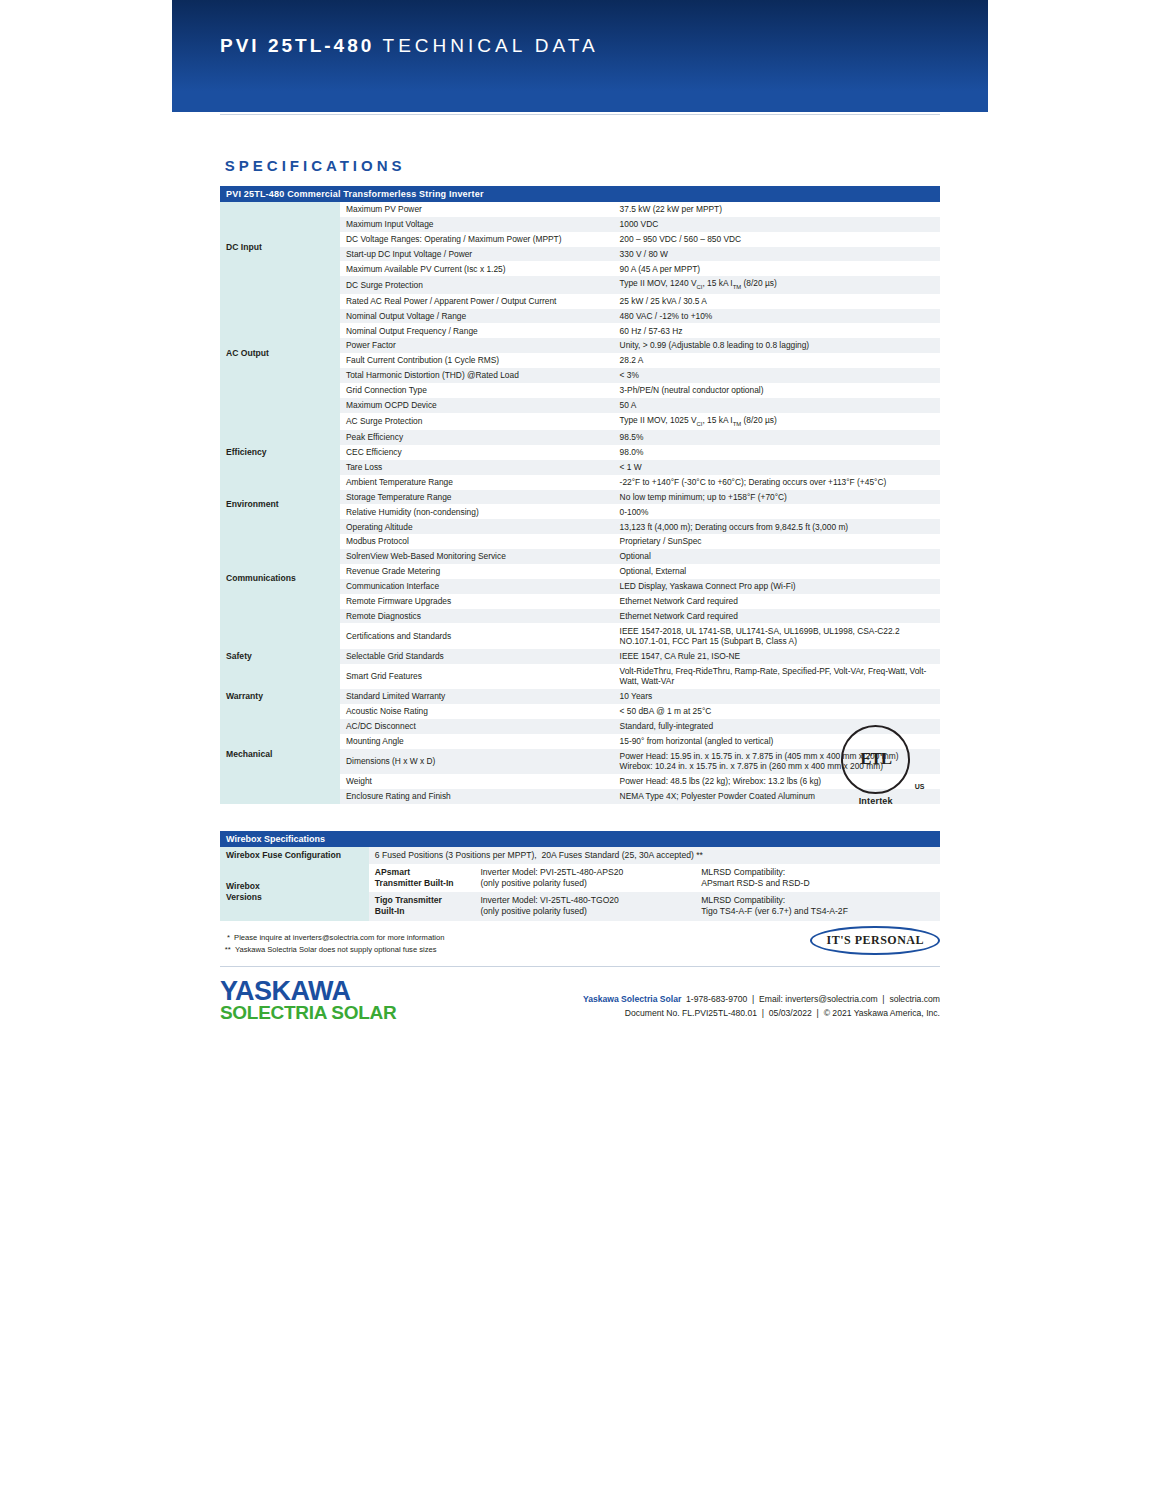PVI 25TL-480 TECHNICAL DATA
SPECIFICATIONS
| PVI 25TL-480 Commercial Transformerless String Inverter |
| --- |
| DC Input | Maximum PV Power | 37.5 kW (22 kW per MPPT) |
| Maximum Input Voltage | 1000 VDC |
| DC Voltage Ranges: Operating / Maximum Power (MPPT) | 200 – 950 VDC / 560 – 850 VDC |
| Start-up DC Input Voltage / Power | 330 V / 80 W |
| Maximum Available PV Current (Isc x 1.25) | 90 A (45 A per MPPT) |
| DC Surge Protection | Type II MOV, 1240 V CI , 15 kA I TM (8/20 µs) |
| AC Output | Rated AC Real Power / Apparent Power / Output Current | 25 kW / 25 kVA / 30.5 A |
| Nominal Output Voltage / Range | 480 VAC / -12% to +10% |
| Nominal Output Frequency / Range | 60 Hz / 57-63 Hz |
| Power Factor | Unity, > 0.99 (Adjustable 0.8 leading to 0.8 lagging) |
| Fault Current Contribution (1 Cycle RMS) | 28.2 A |
| Total Harmonic Distortion (THD) @Rated Load | < 3% |
| Grid Connection Type | 3-Ph/PE/N (neutral conductor optional) |
| Maximum OCPD Device | 50 A |
| | AC Surge Protection | Type II MOV, 1025 V CI , 15 kA I TM (8/20 µs) |
| Efficiency | Peak Efficiency | 98.5% |
| CEC Efficiency | 98.0% |
| Tare Loss | < 1 W |
| Environment | Ambient Temperature Range | -22°F to +140°F (-30°C to +60°C); Derating occurs over +113°F (+45°C) |
| Storage Temperature Range | No low temp minimum; up to +158°F (+70°C) |
| Relative Humidity (non-condensing) | 0-100% |
| Operating Altitude | 13,123 ft (4,000 m); Derating occurs from 9,842.5 ft (3,000 m) |
| Communications | Modbus Protocol | Proprietary / SunSpec |
| SolrenView Web-Based Monitoring Service | Optional |
| Revenue Grade Metering | Optional, External |
| Communication Interface | LED Display, Yaskawa Connect Pro app (Wi-Fi) |
| Remote Firmware Upgrades | Ethernet Network Card required |
| Remote Diagnostics | Ethernet Network Card required |
| Safety | Certifications and Standards | IEEE 1547-2018, UL 1741-SB, UL1741-SA, UL1699B, UL1998, CSA-C22.2 NO.107.1-01, FCC Part 15 (Subpart B, Class A) |
| Selectable Grid Standards | IEEE 1547, CA Rule 21, ISO-NE |
| Smart Grid Features | Volt-RideThru, Freq-RideThru, Ramp-Rate, Specified-PF, Volt-VAr, Freq-Watt, Volt-Watt, Watt-VAr |
| Warranty | Standard Limited Warranty | 10 Years |
| Mechanical | Acoustic Noise Rating | < 50 dBA @ 1 m at 25°C |
| AC/DC Disconnect | Standard, fully-integrated |
| Mounting Angle | 15-90° from horizontal (angled to vertical) |
| Dimensions (H x W x D) | Power Head: 15.95 in. x 15.75 in. x 7.875 in (405 mm x 400 mm x 200 mm) Wirebox: 10.24 in. x 15.75 in. x 7.875 in (260 mm x 400 mm x 200 mm) |
| Weight | Power Head: 48.5 lbs (22 kg); Wirebox: 13.2 lbs (6 kg) |
| Enclosure Rating and Finish | NEMA Type 4X; Polyester Powder Coated Aluminum |
| Wirebox Specifications |
| --- |
| Wirebox Fuse Configuration | 6 Fused Positions (3 Positions per MPPT), 20A Fuses Standard (25, 30A accepted) ** |
| Wirebox Versions | APsmart Transmitter Built-In | Inverter Model: PVI-25TL-480-APS20 (only positive polarity fused) | MLRSD Compatibility: APsmart RSD-S and RSD-D |
| Tigo Transmitter Built-In | Inverter Model: VI-25TL-480-TGO20 (only positive polarity fused) | MLRSD Compatibility: Tigo TS4-A-F (ver 6.7+) and TS4-A-2F |
* Please inquire at inverters@solectria.com for more information
** Yaskawa Solectria Solar does not supply optional fuse sizes
ETL
US
Intertek
IT'S PERSONAL
YASKAWA
SOLECTRIA SOLAR
Yaskawa Solectria Solar 1-978-683-9700 | Email: inverters@solectria.com | solectria.com
Document No. FL.PVI25TL-480.01 | 05/03/2022 | © 2021 Yaskawa America, Inc.